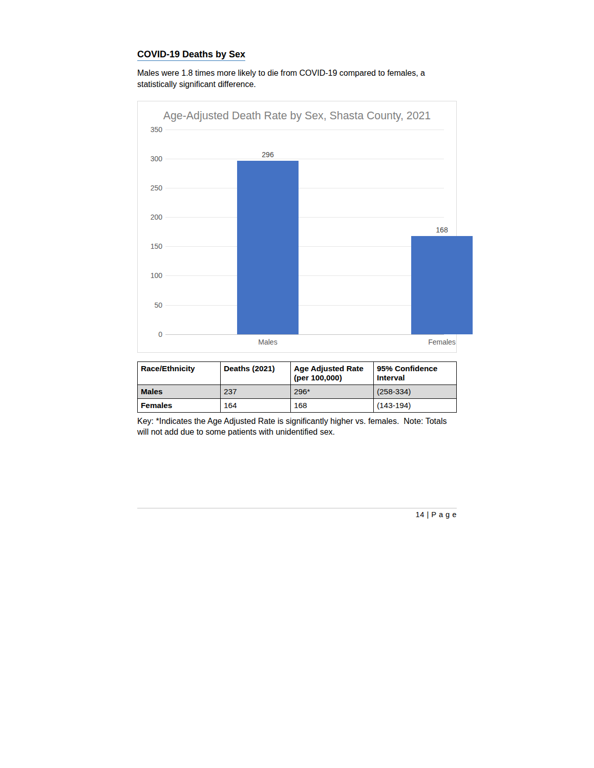COVID-19 Deaths by Sex
Males were 1.8 times more likely to die from COVID-19 compared to females, a statistically significant difference.
Age-Adjusted Death Rate by Sex, Shasta County, 2021
350
300
250
200
150
100
50
0
296
168
Males
Females
| Race/Ethnicity | Deaths (2021) | Age Adjusted Rate (per 100,000) | 95% Confidence Interval |
| --- | --- | --- | --- |
| Males | 237 | 296* | (258-334) |
| Females | 164 | 168 | (143-194) |
Key: *Indicates the Age Adjusted Rate is significantly higher vs. females. Note: Totals will not add due to some patients with unidentified sex.
14 | P a g e